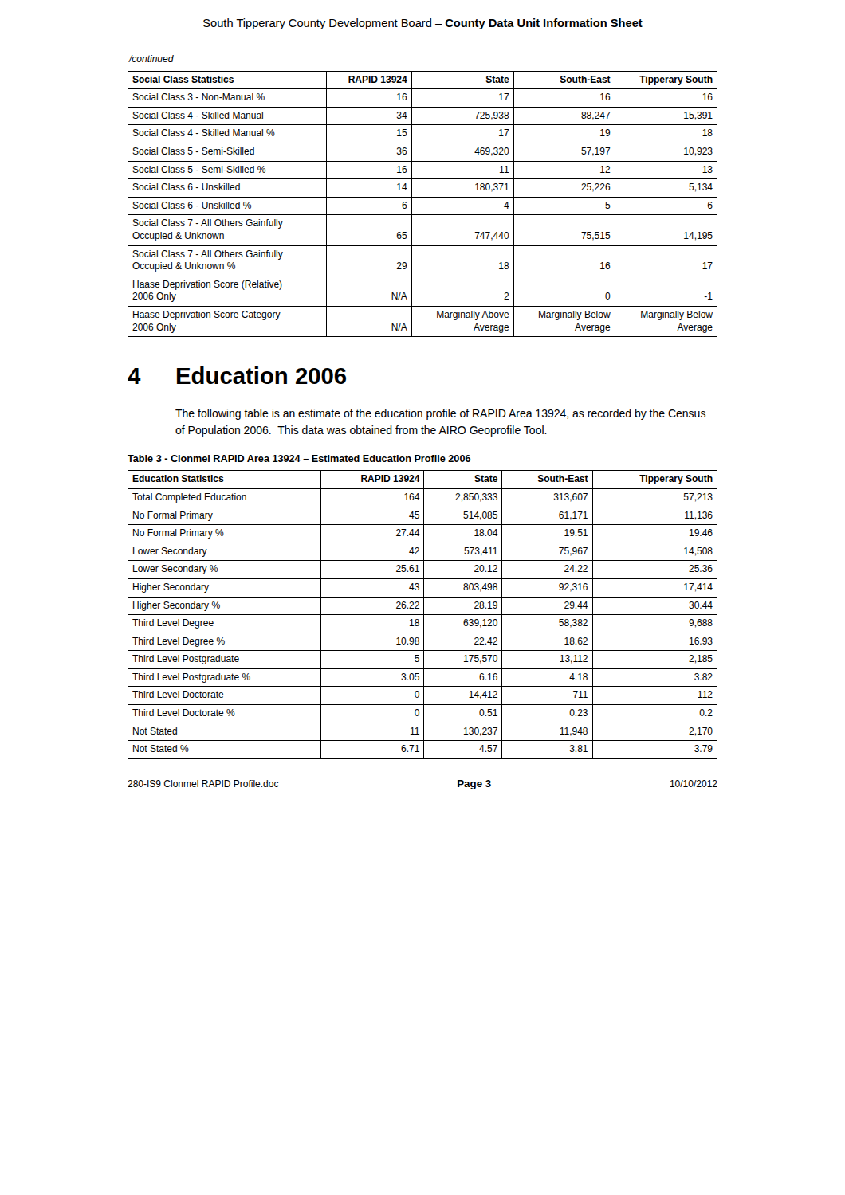South Tipperary County Development Board – County Data Unit Information Sheet
/continued
| Social Class Statistics | RAPID 13924 | State | South-East | Tipperary South |
| --- | --- | --- | --- | --- |
| Social Class 3 - Non-Manual % | 16 | 17 | 16 | 16 |
| Social Class 4 - Skilled Manual | 34 | 725,938 | 88,247 | 15,391 |
| Social Class 4 - Skilled Manual % | 15 | 17 | 19 | 18 |
| Social Class 5 - Semi-Skilled | 36 | 469,320 | 57,197 | 10,923 |
| Social Class 5 - Semi-Skilled % | 16 | 11 | 12 | 13 |
| Social Class 6 - Unskilled | 14 | 180,371 | 25,226 | 5,134 |
| Social Class 6 - Unskilled % | 6 | 4 | 5 | 6 |
| Social Class 7 - All Others Gainfully Occupied & Unknown | 65 | 747,440 | 75,515 | 14,195 |
| Social Class 7 - All Others Gainfully Occupied & Unknown % | 29 | 18 | 16 | 17 |
| Haase Deprivation Score (Relative) 2006 Only | N/A | 2 | 0 | -1 |
| Haase Deprivation Score Category 2006 Only | N/A | Marginally Above Average | Marginally Below Average | Marginally Below Average |
4 Education 2006
The following table is an estimate of the education profile of RAPID Area 13924, as recorded by the Census of Population 2006. This data was obtained from the AIRO Geoprofile Tool.
Table 3 - Clonmel RAPID Area 13924 – Estimated Education Profile 2006
| Education Statistics | RAPID 13924 | State | South-East | Tipperary South |
| --- | --- | --- | --- | --- |
| Total Completed Education | 164 | 2,850,333 | 313,607 | 57,213 |
| No Formal Primary | 45 | 514,085 | 61,171 | 11,136 |
| No Formal Primary % | 27.44 | 18.04 | 19.51 | 19.46 |
| Lower Secondary | 42 | 573,411 | 75,967 | 14,508 |
| Lower Secondary % | 25.61 | 20.12 | 24.22 | 25.36 |
| Higher Secondary | 43 | 803,498 | 92,316 | 17,414 |
| Higher Secondary % | 26.22 | 28.19 | 29.44 | 30.44 |
| Third Level Degree | 18 | 639,120 | 58,382 | 9,688 |
| Third Level Degree % | 10.98 | 22.42 | 18.62 | 16.93 |
| Third Level Postgraduate | 5 | 175,570 | 13,112 | 2,185 |
| Third Level Postgraduate % | 3.05 | 6.16 | 4.18 | 3.82 |
| Third Level Doctorate | 0 | 14,412 | 711 | 112 |
| Third Level Doctorate % | 0 | 0.51 | 0.23 | 0.2 |
| Not Stated | 11 | 130,237 | 11,948 | 2,170 |
| Not Stated % | 6.71 | 4.57 | 3.81 | 3.79 |
280-IS9 Clonmel RAPID Profile.doc Page 3 10/10/2012